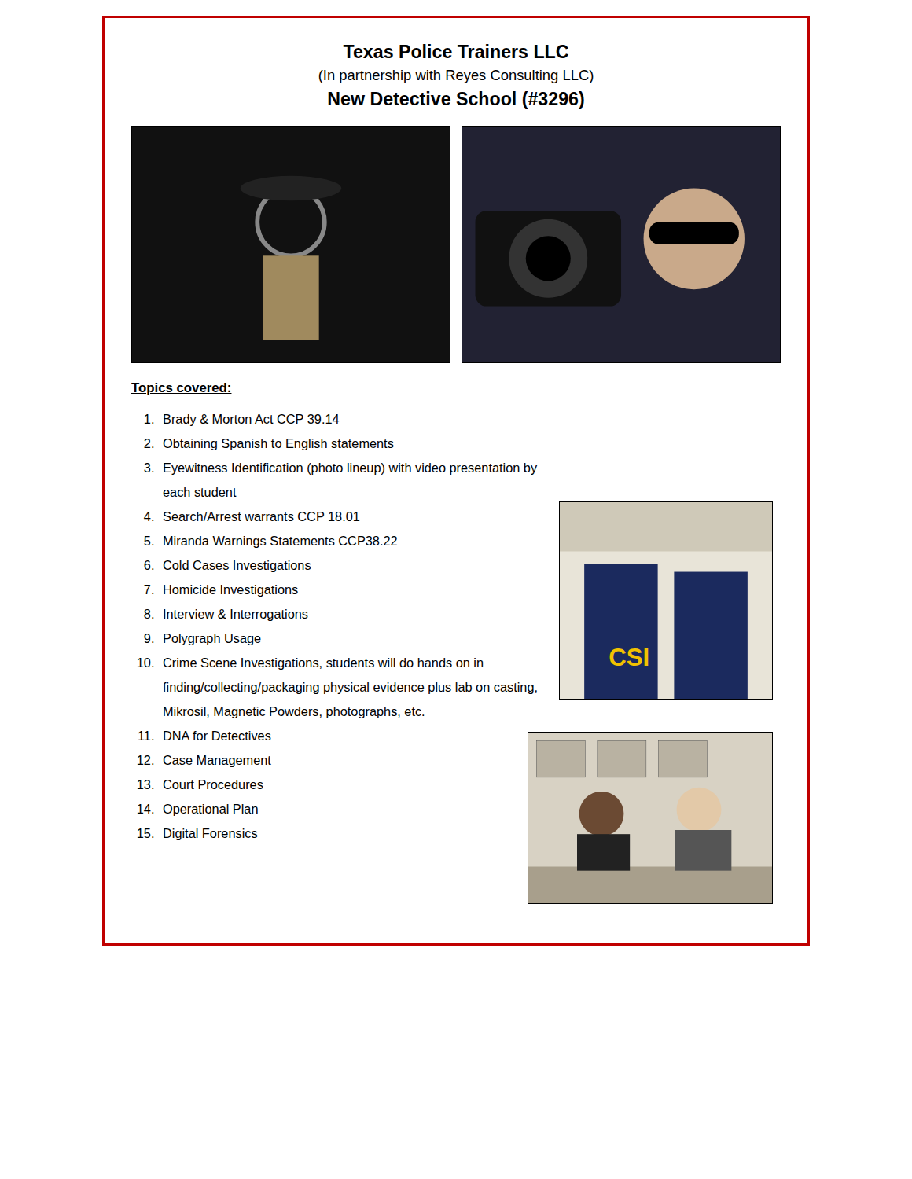Texas Police Trainers LLC
(In partnership with Reyes Consulting LLC)
New Detective School (#3296)
Topics covered:
Brady & Morton Act CCP 39.14
Obtaining Spanish to English statements
Eyewitness Identification (photo lineup) with video presentation by each student
Search/Arrest warrants CCP 18.01
Miranda Warnings Statements CCP38.22
Cold Cases Investigations
Homicide Investigations
Interview & Interrogations
Polygraph Usage
Crime Scene Investigations, students will do hands on in finding/collecting/packaging physical evidence plus lab on casting, Mikrosil, Magnetic Powders, photographs, etc.
DNA for Detectives
Case Management
Court Procedures
Operational Plan
Digital Forensics